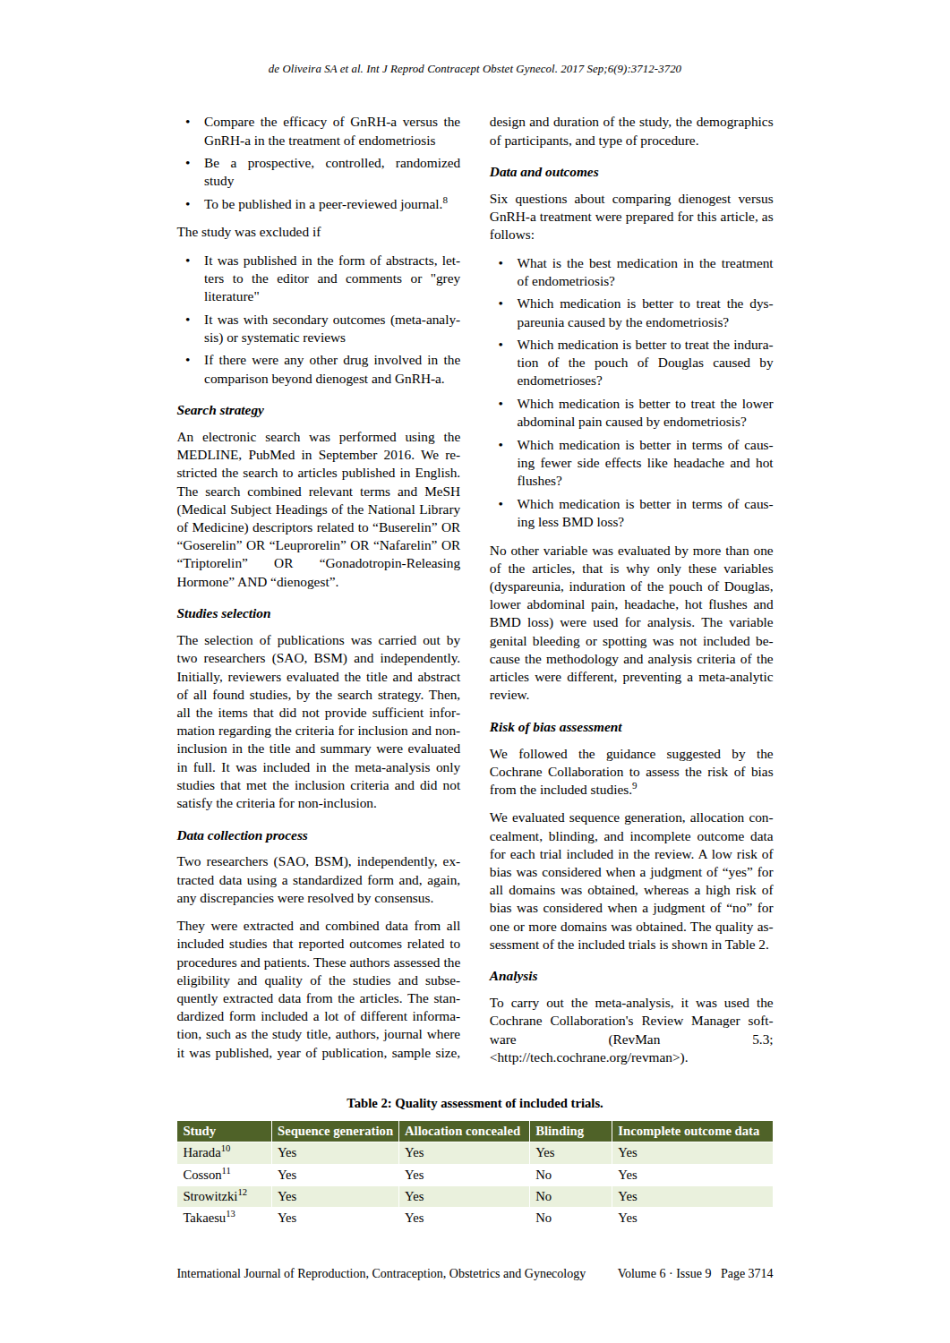de Oliveira SA et al. Int J Reprod Contracept Obstet Gynecol. 2017 Sep;6(9):3712-3720
Compare the efficacy of GnRH-a versus the GnRH-a in the treatment of endometriosis
Be a prospective, controlled, randomized study
To be published in a peer-reviewed journal.8
The study was excluded if
It was published in the form of abstracts, letters to the editor and comments or "grey literature"
It was with secondary outcomes (meta-analysis) or systematic reviews
If there were any other drug involved in the comparison beyond dienogest and GnRH-a.
Search strategy
An electronic search was performed using the MEDLINE, PubMed in September 2016. We restricted the search to articles published in English. The search combined relevant terms and MeSH (Medical Subject Headings of the National Library of Medicine) descriptors related to “Buserelin” OR “Goserelin” OR “Leuprorelin” OR “Nafarelin” OR “Triptorelin” OR “Gonadotropin-Releasing Hormone” AND “dienogest”.
Studies selection
The selection of publications was carried out by two researchers (SAO, BSM) and independently. Initially, reviewers evaluated the title and abstract of all found studies, by the search strategy. Then, all the items that did not provide sufficient information regarding the criteria for inclusion and non-inclusion in the title and summary were evaluated in full. It was included in the meta-analysis only studies that met the inclusion criteria and did not satisfy the criteria for non-inclusion.
Data collection process
Two researchers (SAO, BSM), independently, extracted data using a standardized form and, again, any discrepancies were resolved by consensus.
They were extracted and combined data from all included studies that reported outcomes related to procedures and patients. These authors assessed the eligibility and quality of the studies and subsequently extracted data from the articles. The standardized form included a lot of different information, such as the study title, authors, journal where it was published, year of publication, sample size, design and duration of the study, the demographics of participants, and type of procedure.
Data and outcomes
Six questions about comparing dienogest versus GnRH-a treatment were prepared for this article, as follows:
What is the best medication in the treatment of endometriosis?
Which medication is better to treat the dyspareunia caused by the endometriosis?
Which medication is better to treat the induration of the pouch of Douglas caused by endometrioses?
Which medication is better to treat the lower abdominal pain caused by endometriosis?
Which medication is better in terms of causing fewer side effects like headache and hot flushes?
Which medication is better in terms of causing less BMD loss?
No other variable was evaluated by more than one of the articles, that is why only these variables (dyspareunia, induration of the pouch of Douglas, lower abdominal pain, headache, hot flushes and BMD loss) were used for analysis. The variable genital bleeding or spotting was not included because the methodology and analysis criteria of the articles were different, preventing a meta-analytic review.
Risk of bias assessment
We followed the guidance suggested by the Cochrane Collaboration to assess the risk of bias from the included studies.9
We evaluated sequence generation, allocation concealment, blinding, and incomplete outcome data for each trial included in the review. A low risk of bias was considered when a judgment of “yes” for all domains was obtained, whereas a high risk of bias was considered when a judgment of “no” for one or more domains was obtained. The quality assessment of the included trials is shown in Table 2.
Analysis
To carry out the meta-analysis, it was used the Cochrane Collaboration's Review Manager software (RevMan 5.3; <http://tech.cochrane.org/revman>).
Table 2: Quality assessment of included trials.
| Study | Sequence generation | Allocation concealed | Blinding | Incomplete outcome data |
| --- | --- | --- | --- | --- |
| Harada 10 | Yes | Yes | Yes | Yes |
| Cosson 11 | Yes | Yes | No | Yes |
| Strowitzki 12 | Yes | Yes | No | Yes |
| Takaesu 13 | Yes | Yes | No | Yes |
International Journal of Reproduction, Contraception, Obstetrics and Gynecology
Volume 6 · Issue 9 Page 3714